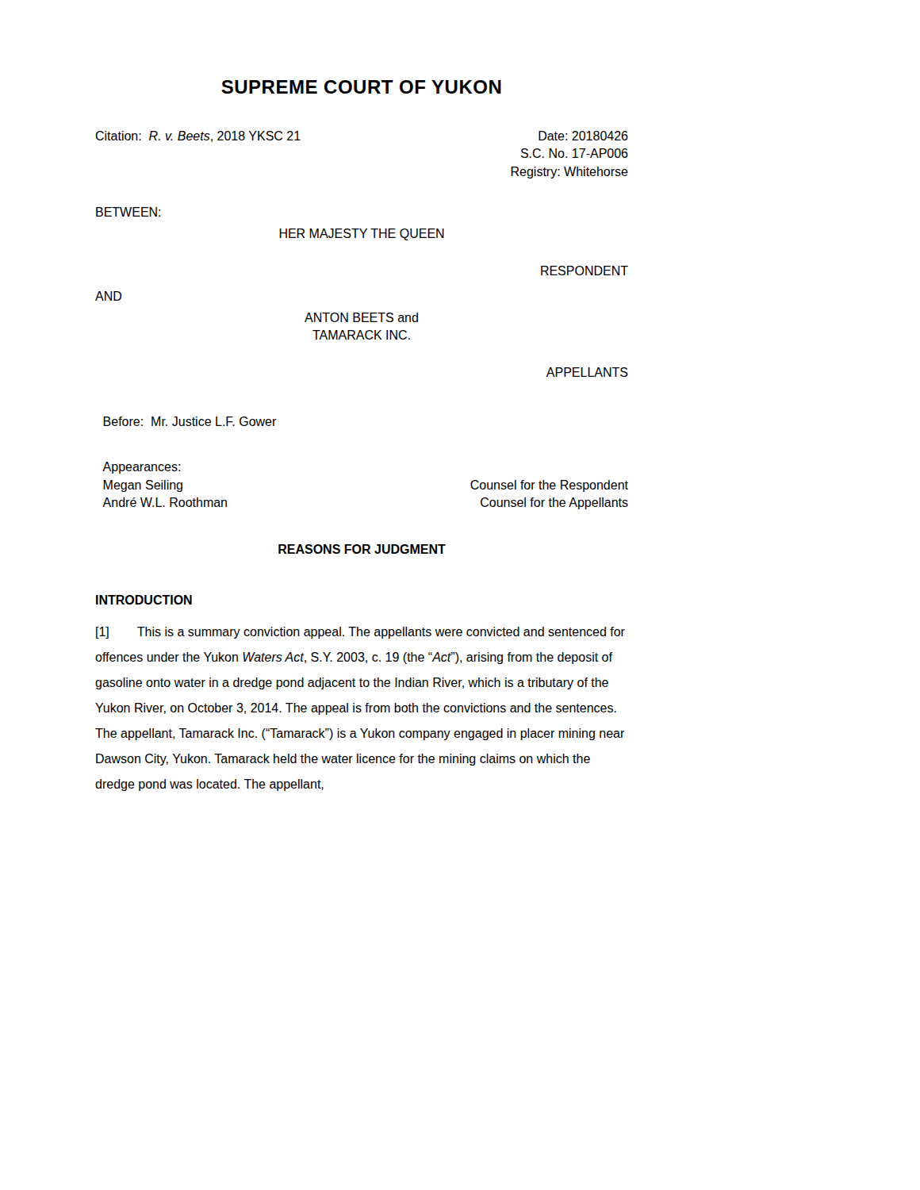SUPREME COURT OF YUKON
Date: 20180426
S.C. No. 17-AP006
Registry: Whitehorse
Citation: R. v. Beets, 2018 YKSC 21
BETWEEN:
HER MAJESTY THE QUEEN
RESPONDENT
AND
ANTON BEETS and
TAMARACK INC.
APPELLANTS
Before: Mr. Justice L.F. Gower
Appearances:
Counsel for the Respondent
Megan Seiling
Counsel for the Appellants
André W.L. Roothman
REASONS FOR JUDGMENT
INTRODUCTION
[1] This is a summary conviction appeal. The appellants were convicted and sentenced for offences under the Yukon Waters Act, S.Y. 2003, c. 19 (the “Act”), arising from the deposit of gasoline onto water in a dredge pond adjacent to the Indian River, which is a tributary of the Yukon River, on October 3, 2014. The appeal is from both the convictions and the sentences. The appellant, Tamarack Inc. (“Tamarack”) is a Yukon company engaged in placer mining near Dawson City, Yukon. Tamarack held the water licence for the mining claims on which the dredge pond was located. The appellant,